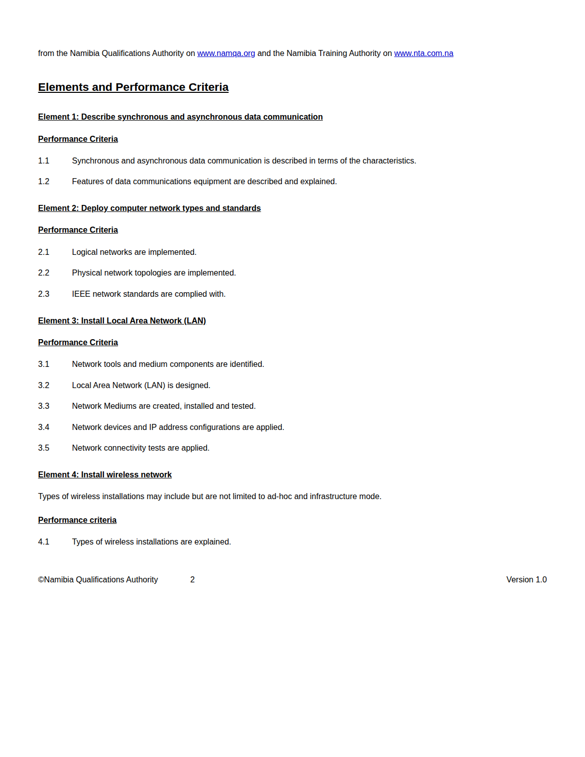from the Namibia Qualifications Authority on www.namqa.org and the Namibia Training Authority on www.nta.com.na
Elements and Performance Criteria
Element 1: Describe synchronous and asynchronous data communication
Performance Criteria
1.1
Synchronous and asynchronous data communication is described in terms of the characteristics.
1.2
Features of data communications equipment are described and explained.
Element 2: Deploy computer network types and standards
Performance Criteria
2.1
Logical networks are implemented.
2.2
Physical network topologies are implemented.
2.3
IEEE network standards are complied with.
Element 3: Install Local Area Network (LAN)
Performance Criteria
3.1
Network tools and medium components are identified.
3.2
Local Area Network (LAN) is designed.
3.3
Network Mediums are created, installed and tested.
3.4
Network devices and IP address configurations are applied.
3.5
Network connectivity tests are applied.
Element 4: Install wireless network
Types of wireless installations may include but are not limited to ad-hoc and infrastructure mode.
Performance criteria
4.1
Types of wireless installations are explained.
©Namibia Qualifications Authority
2
Version 1.0